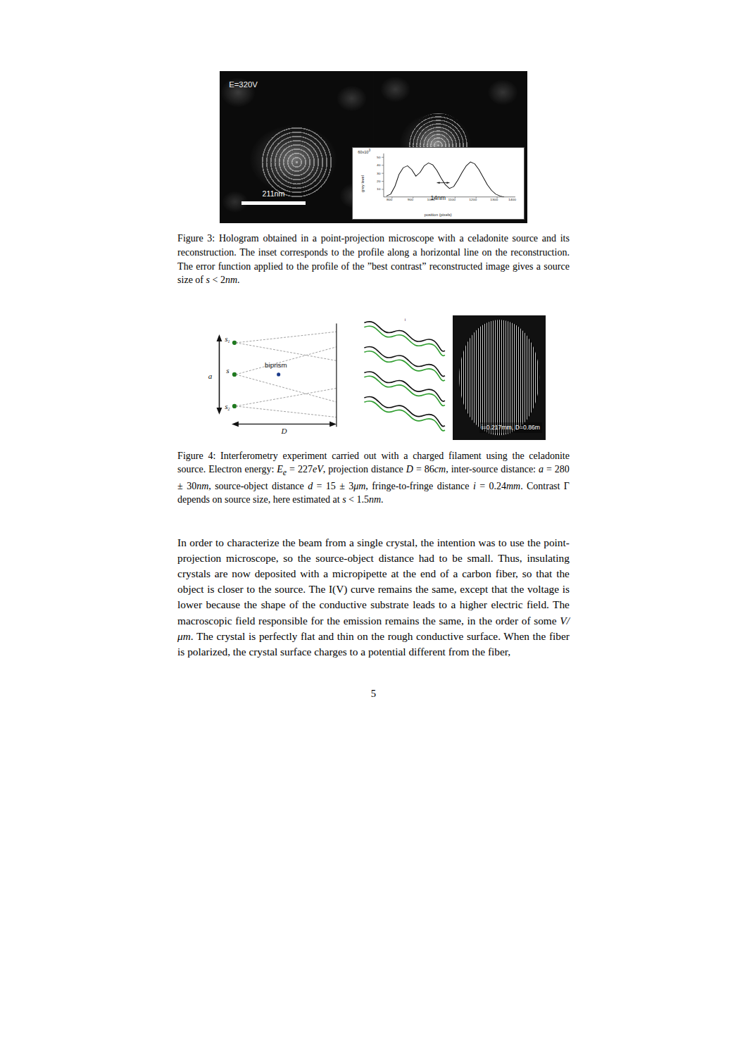E=320V
211nm
60x103
grey level
50 40 30 20 10 800 900 1000 1100 1200 1300 1400
14nm
position (pixels)
Figure 3: Hologram obtained in a point-projection microscope with a celadonite source and its reconstruction. The inset corresponds to the profile along a horizontal line on the reconstruction. The error function applied to the profile of the ”best contrast” reconstructed image gives a source size of s < 2nm.
a s1 s s2 biprism D
i
i=0.217mm, D=0.86m
Figure 4: Interferometry experiment carried out with a charged filament using the celadonite source. Electron energy: Ee = 227eV, projection distance D = 86cm, inter-source distance: a = 280 ± 30nm, source-object distance d = 15 ± 3μm, fringe-to-fringe distance i = 0.24mm. Contrast Γ depends on source size, here estimated at s < 1.5nm.
In order to characterize the beam from a single crystal, the intention was to use the point-projection microscope, so the source-object distance had to be small. Thus, insulating crystals are now deposited with a micropipette at the end of a carbon fiber, so that the object is closer to the source. The I(V) curve remains the same, except that the voltage is lower because the shape of the conductive substrate leads to a higher electric field. The macroscopic field responsible for the emission remains the same, in the order of some V/μm. The crystal is perfectly flat and thin on the rough conductive surface. When the fiber is polarized, the crystal surface charges to a potential different from the fiber,
5